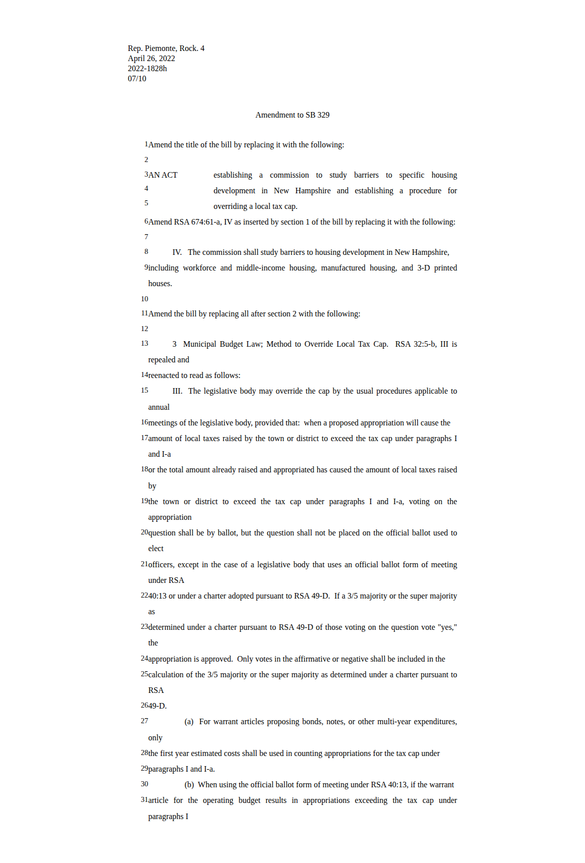Rep. Piemonte, Rock. 4
April 26, 2022
2022-1828h
07/10
Amendment to SB 329
| 1 | Amend the title of the bill by replacing it with the following: |
| 2 | |
| 3 4 5 | AN ACT establishing a commission to study barriers to specific housing development in New Hampshire and establishing a procedure for overriding a local tax cap. |
| 6 | Amend RSA 674:61-a, IV as inserted by section 1 of the bill by replacing it with the following: |
| 7 | |
| 8 | IV. The commission shall study barriers to housing development in New Hampshire, |
| 9 | including workforce and middle-income housing, manufactured housing, and 3-D printed houses. |
| 10 | |
| 11 | Amend the bill by replacing all after section 2 with the following: |
| 12 | |
| 13 | 3 Municipal Budget Law; Method to Override Local Tax Cap. RSA 32:5-b, III is repealed and |
| 14 | reenacted to read as follows: |
| 15 | III. The legislative body may override the cap by the usual procedures applicable to annual |
| 16 | meetings of the legislative body, provided that: when a proposed appropriation will cause the |
| 17 | amount of local taxes raised by the town or district to exceed the tax cap under paragraphs I and I-a |
| 18 | or the total amount already raised and appropriated has caused the amount of local taxes raised by |
| 19 | the town or district to exceed the tax cap under paragraphs I and I-a, voting on the appropriation |
| 20 | question shall be by ballot, but the question shall not be placed on the official ballot used to elect |
| 21 | officers, except in the case of a legislative body that uses an official ballot form of meeting under RSA |
| 22 | 40:13 or under a charter adopted pursuant to RSA 49-D. If a 3/5 majority or the super majority as |
| 23 | determined under a charter pursuant to RSA 49-D of those voting on the question vote "yes," the |
| 24 | appropriation is approved. Only votes in the affirmative or negative shall be included in the |
| 25 | calculation of the 3/5 majority or the super majority as determined under a charter pursuant to RSA |
| 26 | 49-D. |
| 27 | (a) For warrant articles proposing bonds, notes, or other multi-year expenditures, only |
| 28 | the first year estimated costs shall be used in counting appropriations for the tax cap under |
| 29 | paragraphs I and I-a. |
| 30 | (b) When using the official ballot form of meeting under RSA 40:13, if the warrant |
| 31 | article for the operating budget results in appropriations exceeding the tax cap under paragraphs I |